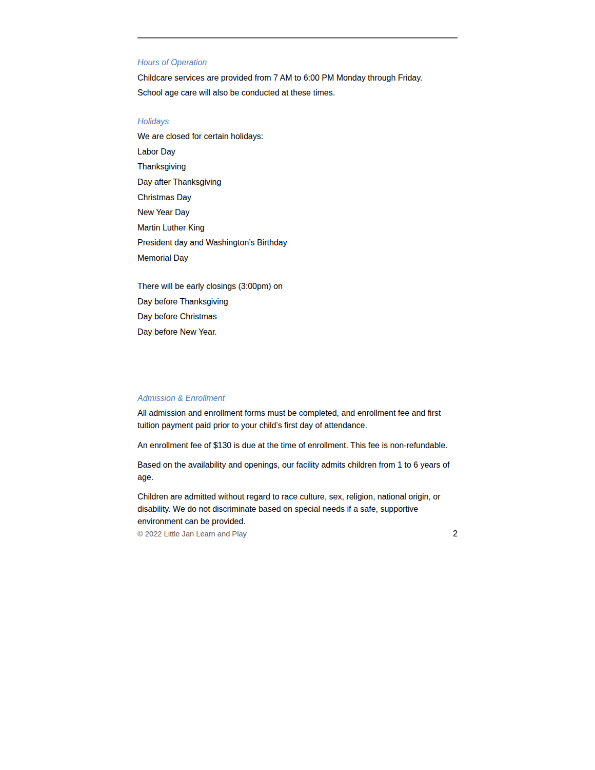Hours of Operation
Childcare services are provided from 7 AM to 6:00 PM Monday through Friday.
School age care will also be conducted at these times.
Holidays
We are closed for certain holidays:
Labor Day
Thanksgiving
Day after Thanksgiving
Christmas Day
New Year Day
Martin Luther King
President day and Washington’s Birthday
Memorial Day
There will be early closings (3:00pm) on
Day before Thanksgiving
Day before Christmas
Day before New Year.
Admission & Enrollment
All admission and enrollment forms must be completed, and enrollment fee and first tuition payment paid prior to your child’s first day of attendance.
An enrollment fee of $130 is due at the time of enrollment. This fee is non-refundable.
Based on the availability and openings, our facility admits children from 1 to 6 years of age.
Children are admitted without regard to race culture, sex, religion, national origin, or disability. We do not discriminate based on special needs if a safe, supportive environment can be provided.
© 2022 Little Jan Learn and Play 2